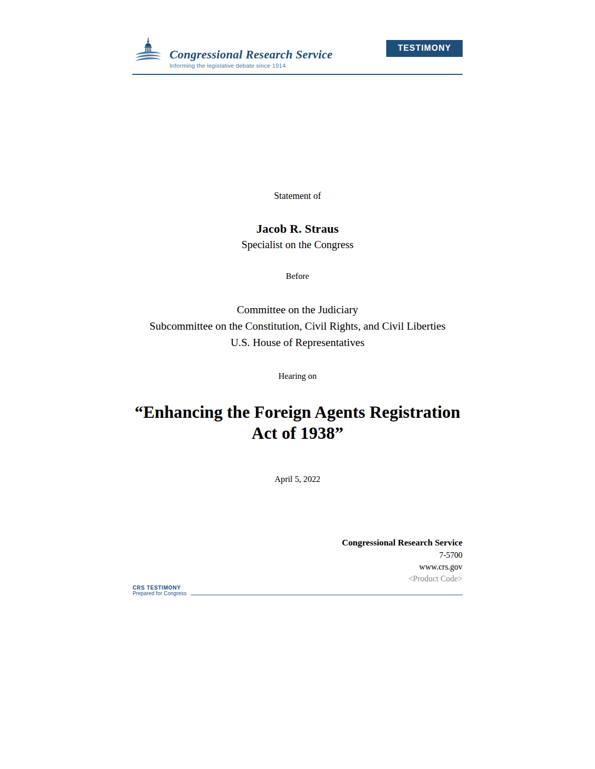Congressional Research Service
Informing the legislative debate since 1914
TESTIMONY
Statement of
Jacob R. Straus
Specialist on the Congress
Before
Committee on the Judiciary
Subcommittee on the Constitution, Civil Rights, and Civil Liberties
U.S. House of Representatives
Hearing on
“Enhancing the Foreign Agents Registration Act of 1938”
April 5, 2022
Congressional Research Service
7-5700
www.crs.gov
<Product Code>
CRS TESTIMONY
Prepared for Congress